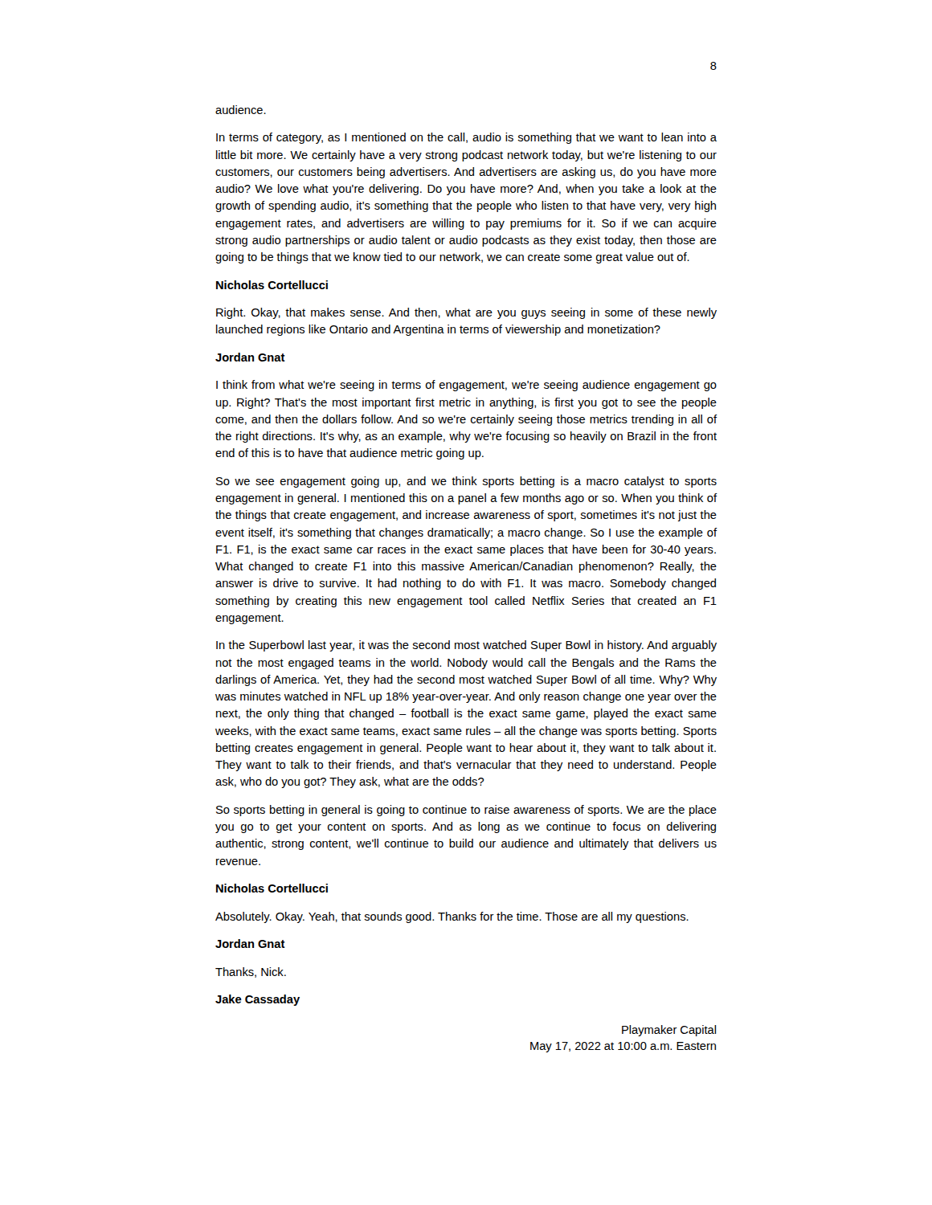8
audience.
In terms of category, as I mentioned on the call, audio is something that we want to lean into a little bit more. We certainly have a very strong podcast network today, but we're listening to our customers, our customers being advertisers. And advertisers are asking us, do you have more audio? We love what you're delivering. Do you have more? And, when you take a look at the growth of spending audio, it's something that the people who listen to that have very, very high engagement rates, and advertisers are willing to pay premiums for it. So if we can acquire strong audio partnerships or audio talent or audio podcasts as they exist today, then those are going to be things that we know tied to our network, we can create some great value out of.
Nicholas Cortellucci
Right. Okay, that makes sense. And then, what are you guys seeing in some of these newly launched regions like Ontario and Argentina in terms of viewership and monetization?
Jordan Gnat
I think from what we're seeing in terms of engagement, we're seeing audience engagement go up. Right? That's the most important first metric in anything, is first you got to see the people come, and then the dollars follow. And so we're certainly seeing those metrics trending in all of the right directions. It's why, as an example, why we're focusing so heavily on Brazil in the front end of this is to have that audience metric going up.
So we see engagement going up, and we think sports betting is a macro catalyst to sports engagement in general. I mentioned this on a panel a few months ago or so. When you think of the things that create engagement, and increase awareness of sport, sometimes it's not just the event itself, it's something that changes dramatically; a macro change. So I use the example of F1. F1, is the exact same car races in the exact same places that have been for 30-40 years. What changed to create F1 into this massive American/Canadian phenomenon? Really, the answer is drive to survive. It had nothing to do with F1. It was macro. Somebody changed something by creating this new engagement tool called Netflix Series that created an F1 engagement.
In the Superbowl last year, it was the second most watched Super Bowl in history. And arguably not the most engaged teams in the world. Nobody would call the Bengals and the Rams the darlings of America. Yet, they had the second most watched Super Bowl of all time. Why? Why was minutes watched in NFL up 18% year-over-year. And only reason change one year over the next, the only thing that changed – football is the exact same game, played the exact same weeks, with the exact same teams, exact same rules – all the change was sports betting. Sports betting creates engagement in general. People want to hear about it, they want to talk about it. They want to talk to their friends, and that's vernacular that they need to understand. People ask, who do you got? They ask, what are the odds?
So sports betting in general is going to continue to raise awareness of sports. We are the place you go to get your content on sports. And as long as we continue to focus on delivering authentic, strong content, we'll continue to build our audience and ultimately that delivers us revenue.
Nicholas Cortellucci
Absolutely. Okay. Yeah, that sounds good. Thanks for the time. Those are all my questions.
Jordan Gnat
Thanks, Nick.
Jake Cassaday
Playmaker Capital
May 17, 2022 at 10:00 a.m. Eastern